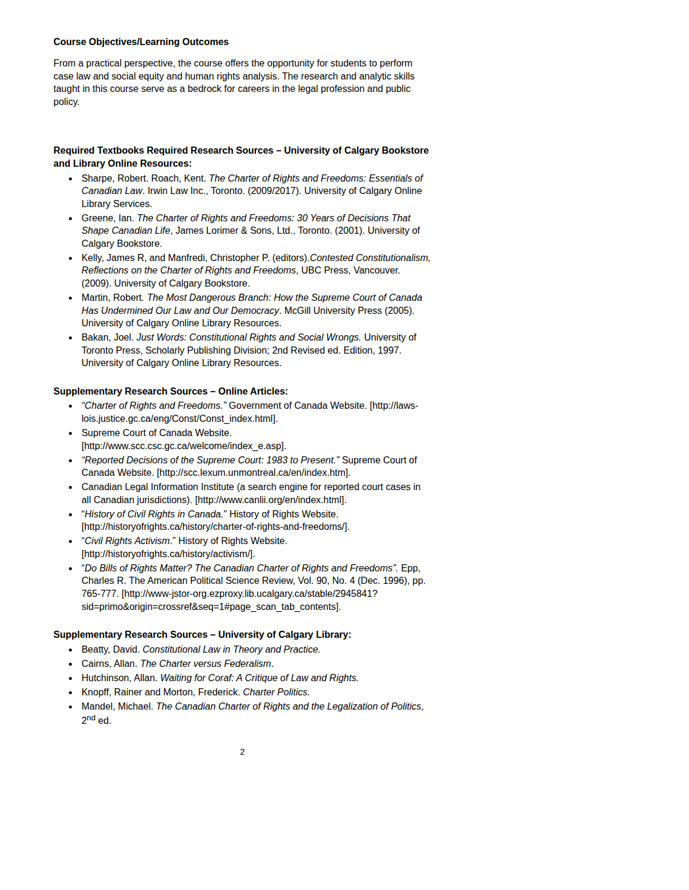Course Objectives/Learning Outcomes
From a practical perspective, the course offers the opportunity for students to perform case law and social equity and human rights analysis. The research and analytic skills taught in this course serve as a bedrock for careers in the legal profession and public policy.
Required Textbooks Required Research Sources – University of Calgary Bookstore and Library Online Resources:
Sharpe, Robert. Roach, Kent. The Charter of Rights and Freedoms: Essentials of Canadian Law. Irwin Law Inc., Toronto. (2009/2017). University of Calgary Online Library Services.
Greene, Ian. The Charter of Rights and Freedoms: 30 Years of Decisions That Shape Canadian Life, James Lorimer & Sons, Ltd., Toronto. (2001). University of Calgary Bookstore.
Kelly, James R, and Manfredi, Christopher P. (editors).Contested Constitutionalism, Reflections on the Charter of Rights and Freedoms, UBC Press, Vancouver. (2009). University of Calgary Bookstore.
Martin, Robert. The Most Dangerous Branch: How the Supreme Court of Canada Has Undermined Our Law and Our Democracy. McGill University Press (2005). University of Calgary Online Library Resources.
Bakan, Joel. Just Words: Constitutional Rights and Social Wrongs. University of Toronto Press, Scholarly Publishing Division; 2nd Revised ed. Edition, 1997. University of Calgary Online Library Resources.
Supplementary Research Sources – Online Articles:
“Charter of Rights and Freedoms.” Government of Canada Website. [http://laws- lois.justice.gc.ca/eng/Const/Const_index.html].
Supreme Court of Canada Website. [http://www.scc.csc.gc.ca/welcome/index_e.asp].
“Reported Decisions of the Supreme Court: 1983 to Present.” Supreme Court of Canada Website. [http://scc.lexum.unmontreal.ca/en/index.htm].
Canadian Legal Information Institute (a search engine for reported court cases in all Canadian jurisdictions). [http://www.canlii.org/en/index.html].
“History of Civil Rights in Canada.” History of Rights Website. [http://historyofrights.ca/history/charter-of-rights-and-freedoms/].
“Civil Rights Activism.” History of Rights Website. [http://historyofrights.ca/history/activism/].
“Do Bills of Rights Matter? The Canadian Charter of Rights and Freedoms”. Epp, Charles R. The American Political Science Review, Vol. 90, No. 4 (Dec. 1996), pp. 765-777. [http://www-jstor-org.ezproxy.lib.ucalgary.ca/stable/2945841?sid=primo&origin=crossref&seq=1#page_scan_tab_contents].
Supplementary Research Sources – University of Calgary Library:
Beatty, David. Constitutional Law in Theory and Practice.
Cairns, Allan. The Charter versus Federalism.
Hutchinson, Allan. Waiting for Coraf: A Critique of Law and Rights.
Knopff, Rainer and Morton, Frederick. Charter Politics.
Mandel, Michael. The Canadian Charter of Rights and the Legalization of Politics, 2nd ed.
2